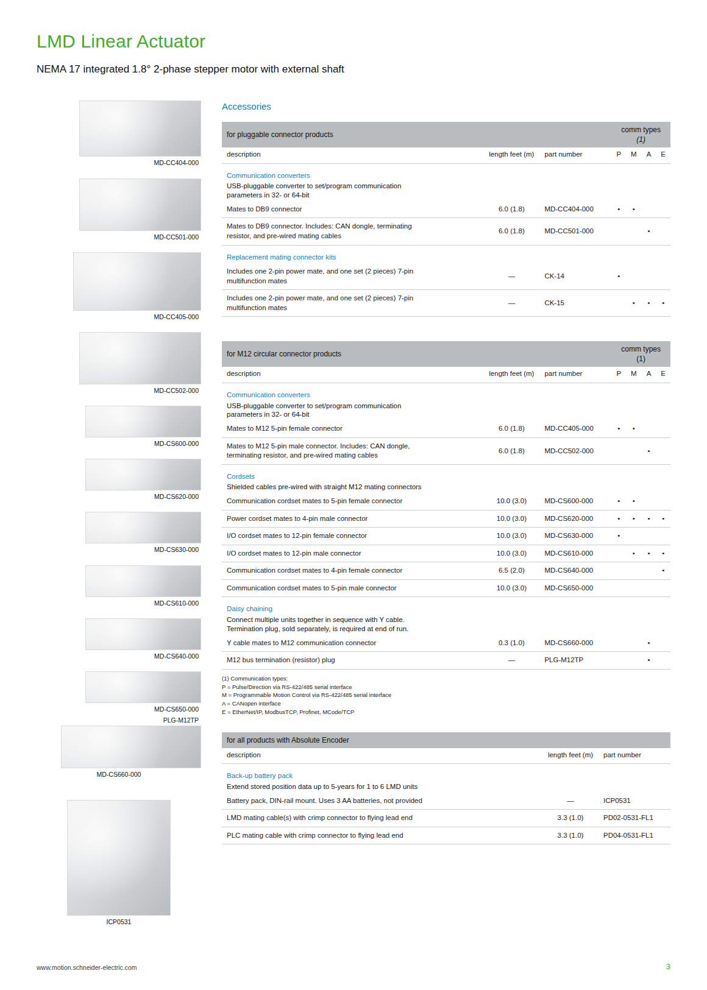LMD Linear Actuator
NEMA 17 integrated 1.8° 2-phase stepper motor with external shaft
MD-CC404-000
MD-CC501-000
MD-CC405-000
MD-CC502-000
MD-CS600-000
MD-CS620-000
MD-CS630-000
MD-CS610-000
MD-CS640-000
MD-CS650-000
PLG-M12TP
MD-CS660-000
ICP0531
Accessories
| for pluggable connector products | comm types (1) |
| --- | --- |
| description | length feet (m) | part number | P | M | A | E |
| Communication converters USB-pluggable converter to set/program communication parameters in 32- or 64-bit |
| Mates to DB9 connector | 6.0 (1.8) | MD-CC404-000 | • | • | | |
| Mates to DB9 connector. Includes: CAN dongle, terminating resistor, and pre-wired mating cables | 6.0 (1.8) | MD-CC501-000 | | | • | |
| Replacement mating connector kits |
| Includes one 2-pin power mate, and one set (2 pieces) 7-pin multifunction mates | — | CK-14 | • | | | |
| Includes one 2-pin power mate, and one set (2 pieces) 7-pin multifunction mates | — | CK-15 | | • | • | • |
| for M12 circular connector products | comm types (1) |
| --- | --- |
| description | length feet (m) | part number | P | M | A | E |
| Communication converters USB-pluggable converter to set/program communication parameters in 32- or 64-bit |
| Mates to M12 5-pin female connector | 6.0 (1.8) | MD-CC405-000 | • | • | | |
| Mates to M12 5-pin male connector. Includes: CAN dongle, terminating resistor, and pre-wired mating cables | 6.0 (1.8) | MD-CC502-000 | | | • | |
| Cordsets Shielded cables pre-wired with straight M12 mating connectors |
| Communication cordset mates to 5-pin female connector | 10.0 (3.0) | MD-CS600-000 | • | • | | |
| Power cordset mates to 4-pin male connector | 10.0 (3.0) | MD-CS620-000 | • | • | • | • |
| I/O cordset mates to 12-pin female connector | 10.0 (3.0) | MD-CS630-000 | • | | | |
| I/O cordset mates to 12-pin male connector | 10.0 (3.0) | MD-CS610-000 | | • | • | • |
| Communication cordset mates to 4-pin female connector | 6.5 (2.0) | MD-CS640-000 | | | | • |
| Communication cordset mates to 5-pin male connector | 10.0 (3.0) | MD-CS650-000 | | | | |
| Daisy chaining Connect multiple units together in sequence with Y cable. Termination plug, sold separately, is required at end of run. |
| Y cable mates to M12 communication connector | 0.3 (1.0) | MD-CS660-000 | | | • | |
| M12 bus termination (resistor) plug | — | PLG-M12TP | | | • | |
(1) Communication types:
P = Pulse/Direction via RS-422/485 serial interface
M = Programmable Motion Control via RS-422/485 serial interface
A = CANopen interface
E = EtherNet/IP, ModbusTCP, Profinet, MCode/TCP
| for all products with Absolute Encoder |
| --- |
| description | length feet (m) | part number |
| Back-up battery pack Extend stored position data up to 5-years for 1 to 6 LMD units |
| Battery pack, DIN-rail mount. Uses 3 AA batteries, not provided | — | ICP0531 |
| LMD mating cable(s) with crimp connector to flying lead end | 3.3 (1.0) | PD02-0531-FL1 |
| PLC mating cable with crimp connector to flying lead end | 3.3 (1.0) | PD04-0531-FL1 |
www.motion.schneider-electric.com
3